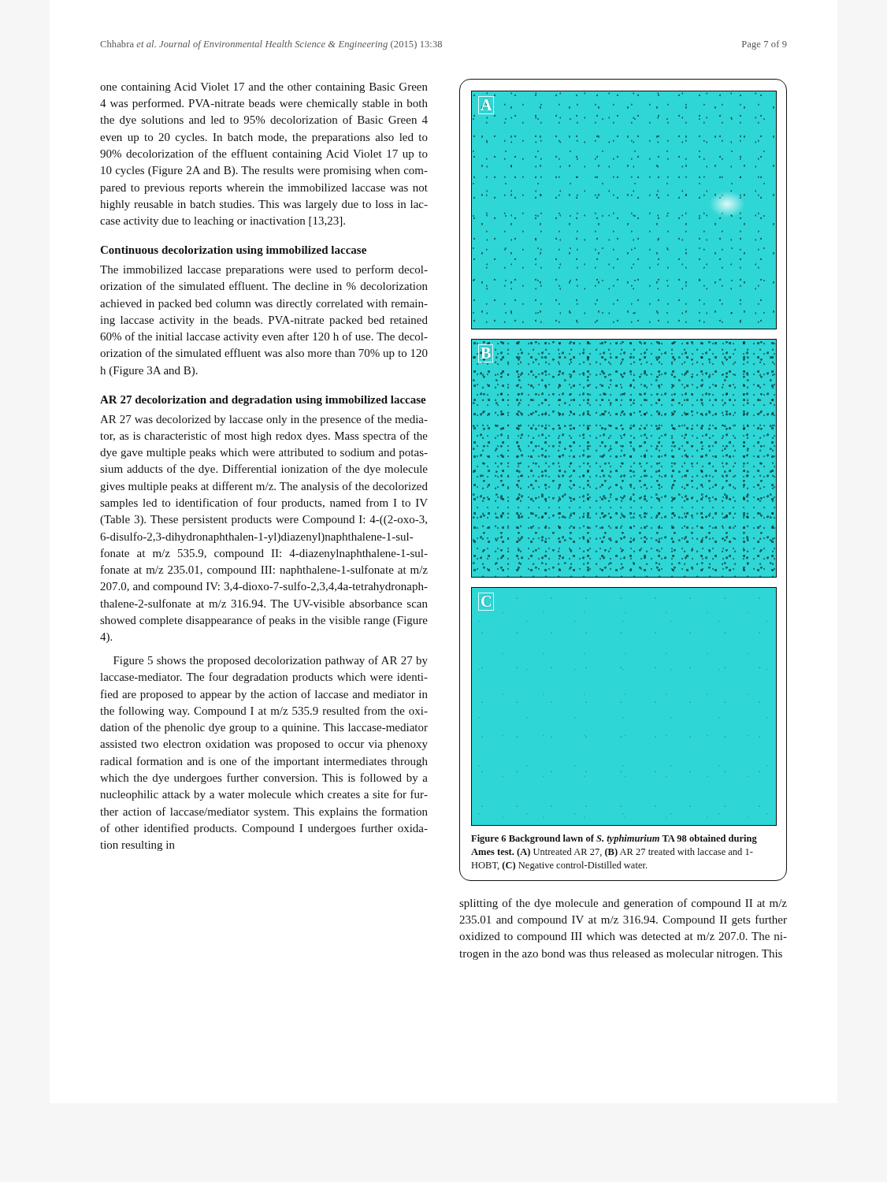Chhabra et al. Journal of Environmental Health Science & Engineering (2015) 13:38
Page 7 of 9
one containing Acid Violet 17 and the other containing Basic Green 4 was performed. PVA-nitrate beads were chemically stable in both the dye solutions and led to 95% decolorization of Basic Green 4 even up to 20 cycles. In batch mode, the preparations also led to 90% decolorization of the effluent containing Acid Violet 17 up to 10 cycles (Figure 2A and B). The results were promising when compared to previous reports wherein the immobilized laccase was not highly reusable in batch studies. This was largely due to loss in laccase activity due to leaching or inactivation [13,23].
Continuous decolorization using immobilized laccase
The immobilized laccase preparations were used to perform decolorization of the simulated effluent. The decline in % decolorization achieved in packed bed column was directly correlated with remaining laccase activity in the beads. PVA-nitrate packed bed retained 60% of the initial laccase activity even after 120 h of use. The decolorization of the simulated effluent was also more than 70% up to 120 h (Figure 3A and B).
AR 27 decolorization and degradation using immobilized laccase
AR 27 was decolorized by laccase only in the presence of the mediator, as is characteristic of most high redox dyes. Mass spectra of the dye gave multiple peaks which were attributed to sodium and potassium adducts of the dye. Differential ionization of the dye molecule gives multiple peaks at different m/z. The analysis of the decolorized samples led to identification of four products, named from I to IV (Table 3). These persistent products were Compound I: 4-((2-oxo-3, 6-disulfo-2,3-dihydronaphthalen-1-yl)diazenyl)naphthalene-1-sulfonate at m/z 535.9, compound II: 4-diazenylnaphthalene-1-sulfonate at m/z 235.01, compound III: naphthalene-1-sulfonate at m/z 207.0, and compound IV: 3,4-dioxo-7-sulfo-2,3,4,4a-tetrahydronaphthalene-2-sulfonate at m/z 316.94. The UV-visible absorbance scan showed complete disappearance of peaks in the visible range (Figure 4).
Figure 5 shows the proposed decolorization pathway of AR 27 by laccase-mediator. The four degradation products which were identified are proposed to appear by the action of laccase and mediator in the following way. Compound I at m/z 535.9 resulted from the oxidation of the phenolic dye group to a quinine. This laccase-mediator assisted two electron oxidation was proposed to occur via phenoxy radical formation and is one of the important intermediates through which the dye undergoes further conversion. This is followed by a nucleophilic attack by a water molecule which creates a site for further action of laccase/mediator system. This explains the formation of other identified products. Compound I undergoes further oxidation resulting in
A
B
C
Figure 6 Background lawn of S. typhimurium TA 98 obtained during Ames test. (A) Untreated AR 27, (B) AR 27 treated with laccase and 1-HOBT, (C) Negative control-Distilled water.
splitting of the dye molecule and generation of compound II at m/z 235.01 and compound IV at m/z 316.94. Compound II gets further oxidized to compound III which was detected at m/z 207.0. The nitrogen in the azo bond was thus released as molecular nitrogen. This